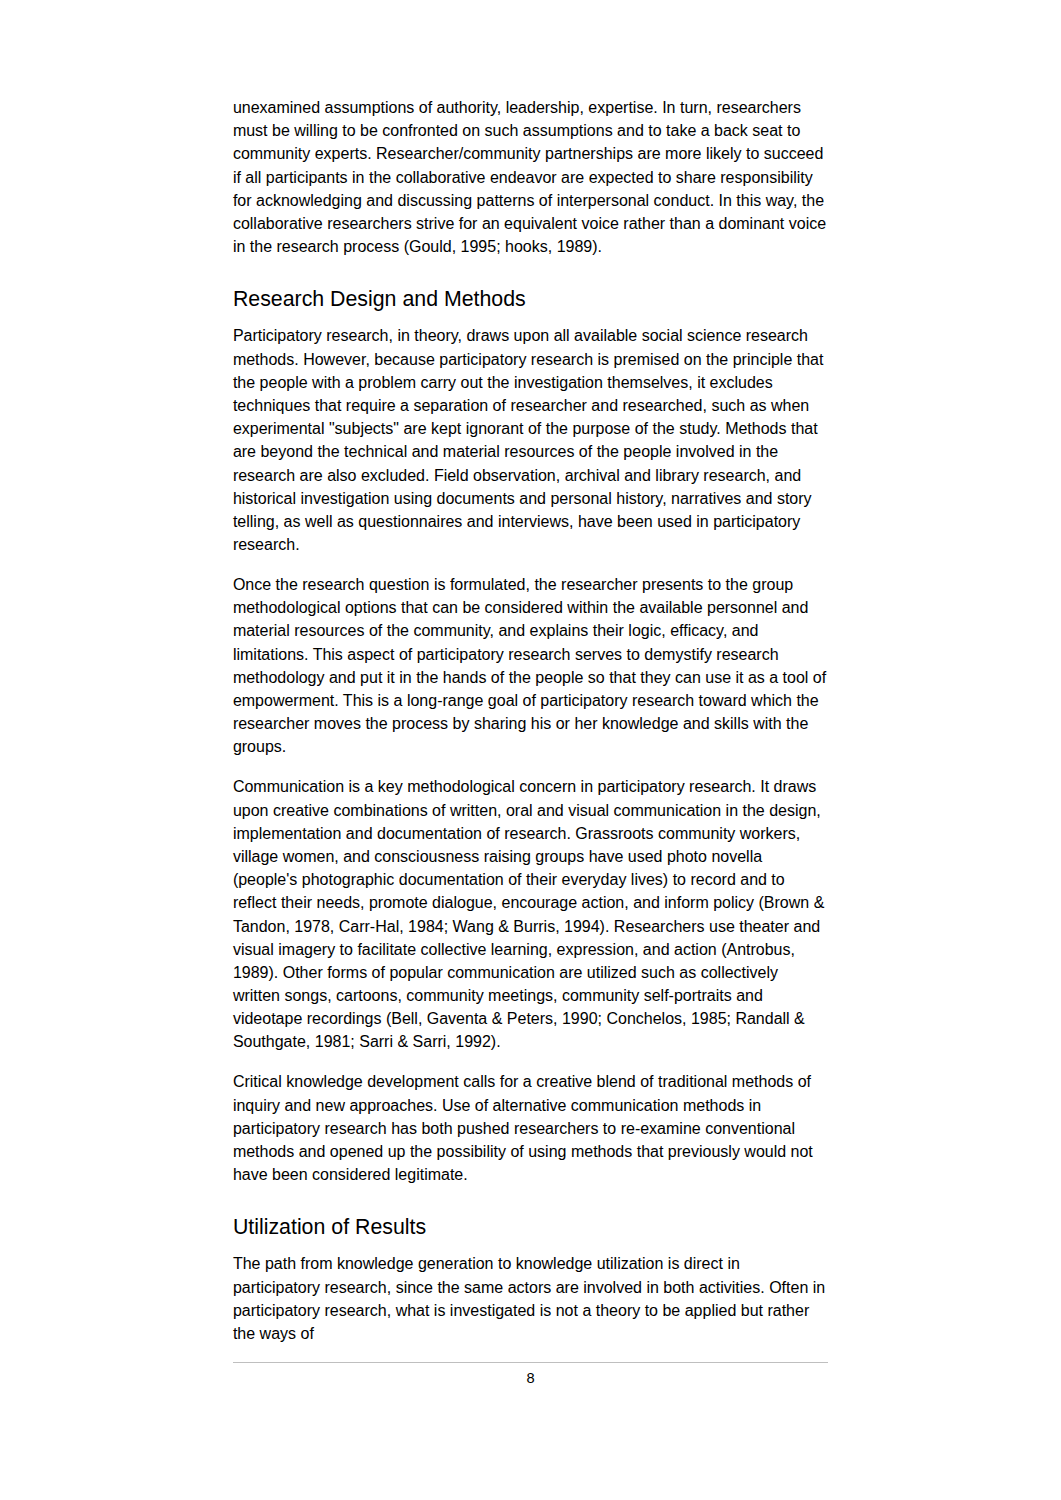unexamined assumptions of authority, leadership, expertise. In turn, researchers must be willing to be confronted on such assumptions and to take a back seat to community experts. Researcher/community partnerships are more likely to succeed if all participants in the collaborative endeavor are expected to share responsibility for acknowledging and discussing patterns of interpersonal conduct. In this way, the collaborative researchers strive for an equivalent voice rather than a dominant voice in the research process (Gould, 1995; hooks, 1989).
Research Design and Methods
Participatory research, in theory, draws upon all available social science research methods. However, because participatory research is premised on the principle that the people with a problem carry out the investigation themselves, it excludes techniques that require a separation of researcher and researched, such as when experimental "subjects" are kept ignorant of the purpose of the study. Methods that are beyond the technical and material resources of the people involved in the research are also excluded. Field observation, archival and library research, and historical investigation using documents and personal history, narratives and story telling, as well as questionnaires and interviews, have been used in participatory research.
Once the research question is formulated, the researcher presents to the group methodological options that can be considered within the available personnel and material resources of the community, and explains their logic, efficacy, and limitations. This aspect of participatory research serves to demystify research methodology and put it in the hands of the people so that they can use it as a tool of empowerment. This is a long-range goal of participatory research toward which the researcher moves the process by sharing his or her knowledge and skills with the groups.
Communication is a key methodological concern in participatory research. It draws upon creative combinations of written, oral and visual communication in the design, implementation and documentation of research. Grassroots community workers, village women, and consciousness raising groups have used photo novella (people's photographic documentation of their everyday lives) to record and to reflect their needs, promote dialogue, encourage action, and inform policy (Brown & Tandon, 1978, Carr-Hal, 1984; Wang & Burris, 1994). Researchers use theater and visual imagery to facilitate collective learning, expression, and action (Antrobus, 1989). Other forms of popular communication are utilized such as collectively written songs, cartoons, community meetings, community self-portraits and videotape recordings (Bell, Gaventa & Peters, 1990; Conchelos, 1985; Randall & Southgate, 1981; Sarri & Sarri, 1992).
Critical knowledge development calls for a creative blend of traditional methods of inquiry and new approaches. Use of alternative communication methods in participatory research has both pushed researchers to re-examine conventional methods and opened up the possibility of using methods that previously would not have been considered legitimate.
Utilization of Results
The path from knowledge generation to knowledge utilization is direct in participatory research, since the same actors are involved in both activities. Often in participatory research, what is investigated is not a theory to be applied but rather the ways of
8